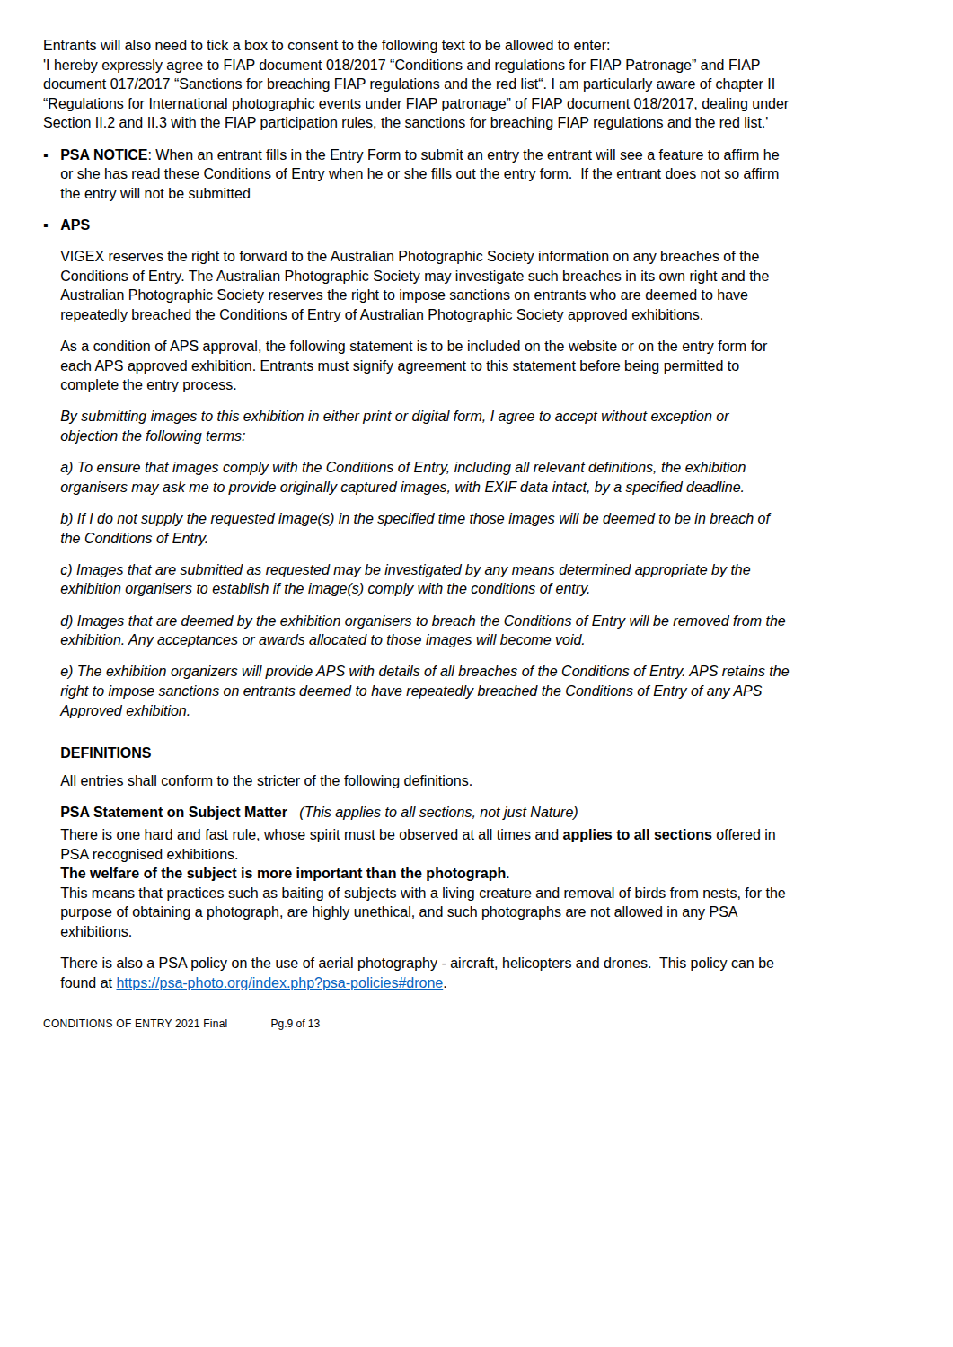Entrants will also need to tick a box to consent to the following text to be allowed to enter:
'I hereby expressly agree to FIAP document 018/2017 “Conditions and regulations for FIAP Patronage” and FIAP document 017/2017 “Sanctions for breaching FIAP regulations and the red list“. I am particularly aware of chapter II “Regulations for International photographic events under FIAP patronage” of FIAP document 018/2017, dealing under Section II.2 and II.3 with the FIAP participation rules, the sanctions for breaching FIAP regulations and the red list.'
PSA NOTICE: When an entrant fills in the Entry Form to submit an entry the entrant will see a feature to affirm he or she has read these Conditions of Entry when he or she fills out the entry form. If the entrant does not so affirm the entry will not be submitted
APS
VIGEX reserves the right to forward to the Australian Photographic Society information on any breaches of the Conditions of Entry. The Australian Photographic Society may investigate such breaches in its own right and the Australian Photographic Society reserves the right to impose sanctions on entrants who are deemed to have repeatedly breached the Conditions of Entry of Australian Photographic Society approved exhibitions.
As a condition of APS approval, the following statement is to be included on the website or on the entry form for each APS approved exhibition. Entrants must signify agreement to this statement before being permitted to complete the entry process.
By submitting images to this exhibition in either print or digital form, I agree to accept without exception or objection the following terms:
a) To ensure that images comply with the Conditions of Entry, including all relevant definitions, the exhibition organisers may ask me to provide originally captured images, with EXIF data intact, by a specified deadline.
b) If I do not supply the requested image(s) in the specified time those images will be deemed to be in breach of the Conditions of Entry.
c) Images that are submitted as requested may be investigated by any means determined appropriate by the exhibition organisers to establish if the image(s) comply with the conditions of entry.
d) Images that are deemed by the exhibition organisers to breach the Conditions of Entry will be removed from the exhibition. Any acceptances or awards allocated to those images will become void.
e) The exhibition organizers will provide APS with details of all breaches of the Conditions of Entry. APS retains the right to impose sanctions on entrants deemed to have repeatedly breached the Conditions of Entry of any APS Approved exhibition.
DEFINITIONS
All entries shall conform to the stricter of the following definitions.
PSA Statement on Subject Matter (This applies to all sections, not just Nature)
There is one hard and fast rule, whose spirit must be observed at all times and applies to all sections offered in PSA recognised exhibitions.
The welfare of the subject is more important than the photograph.
This means that practices such as baiting of subjects with a living creature and removal of birds from nests, for the purpose of obtaining a photograph, are highly unethical, and such photographs are not allowed in any PSA exhibitions.
There is also a PSA policy on the use of aerial photography - aircraft, helicopters and drones. This policy can be found at https://psa-photo.org/index.php?psa-policies#drone.
CONDITIONS OF ENTRY 2021 Final Pg.9 of 13